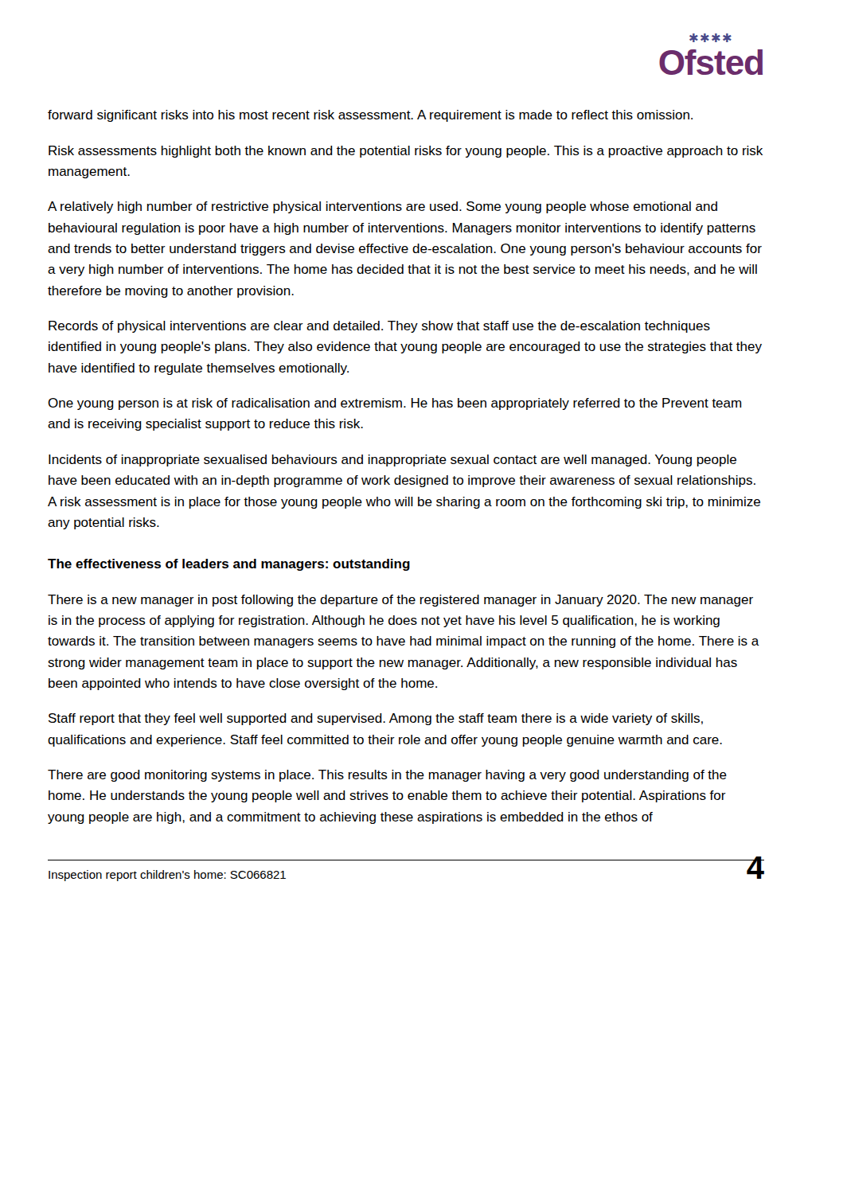✱✱✱✱ Ofsted
forward significant risks into his most recent risk assessment. A requirement is made to reflect this omission.
Risk assessments highlight both the known and the potential risks for young people. This is a proactive approach to risk management.
A relatively high number of restrictive physical interventions are used. Some young people whose emotional and behavioural regulation is poor have a high number of interventions. Managers monitor interventions to identify patterns and trends to better understand triggers and devise effective de-escalation. One young person's behaviour accounts for a very high number of interventions. The home has decided that it is not the best service to meet his needs, and he will therefore be moving to another provision.
Records of physical interventions are clear and detailed. They show that staff use the de-escalation techniques identified in young people's plans. They also evidence that young people are encouraged to use the strategies that they have identified to regulate themselves emotionally.
One young person is at risk of radicalisation and extremism. He has been appropriately referred to the Prevent team and is receiving specialist support to reduce this risk.
Incidents of inappropriate sexualised behaviours and inappropriate sexual contact are well managed. Young people have been educated with an in-depth programme of work designed to improve their awareness of sexual relationships. A risk assessment is in place for those young people who will be sharing a room on the forthcoming ski trip, to minimize any potential risks.
The effectiveness of leaders and managers: outstanding
There is a new manager in post following the departure of the registered manager in January 2020. The new manager is in the process of applying for registration. Although he does not yet have his level 5 qualification, he is working towards it. The transition between managers seems to have had minimal impact on the running of the home. There is a strong wider management team in place to support the new manager. Additionally, a new responsible individual has been appointed who intends to have close oversight of the home.
Staff report that they feel well supported and supervised. Among the staff team there is a wide variety of skills, qualifications and experience. Staff feel committed to their role and offer young people genuine warmth and care.
There are good monitoring systems in place. This results in the manager having a very good understanding of the home. He understands the young people well and strives to enable them to achieve their potential. Aspirations for young people are high, and a commitment to achieving these aspirations is embedded in the ethos of
Inspection report children's home: SC066821 4